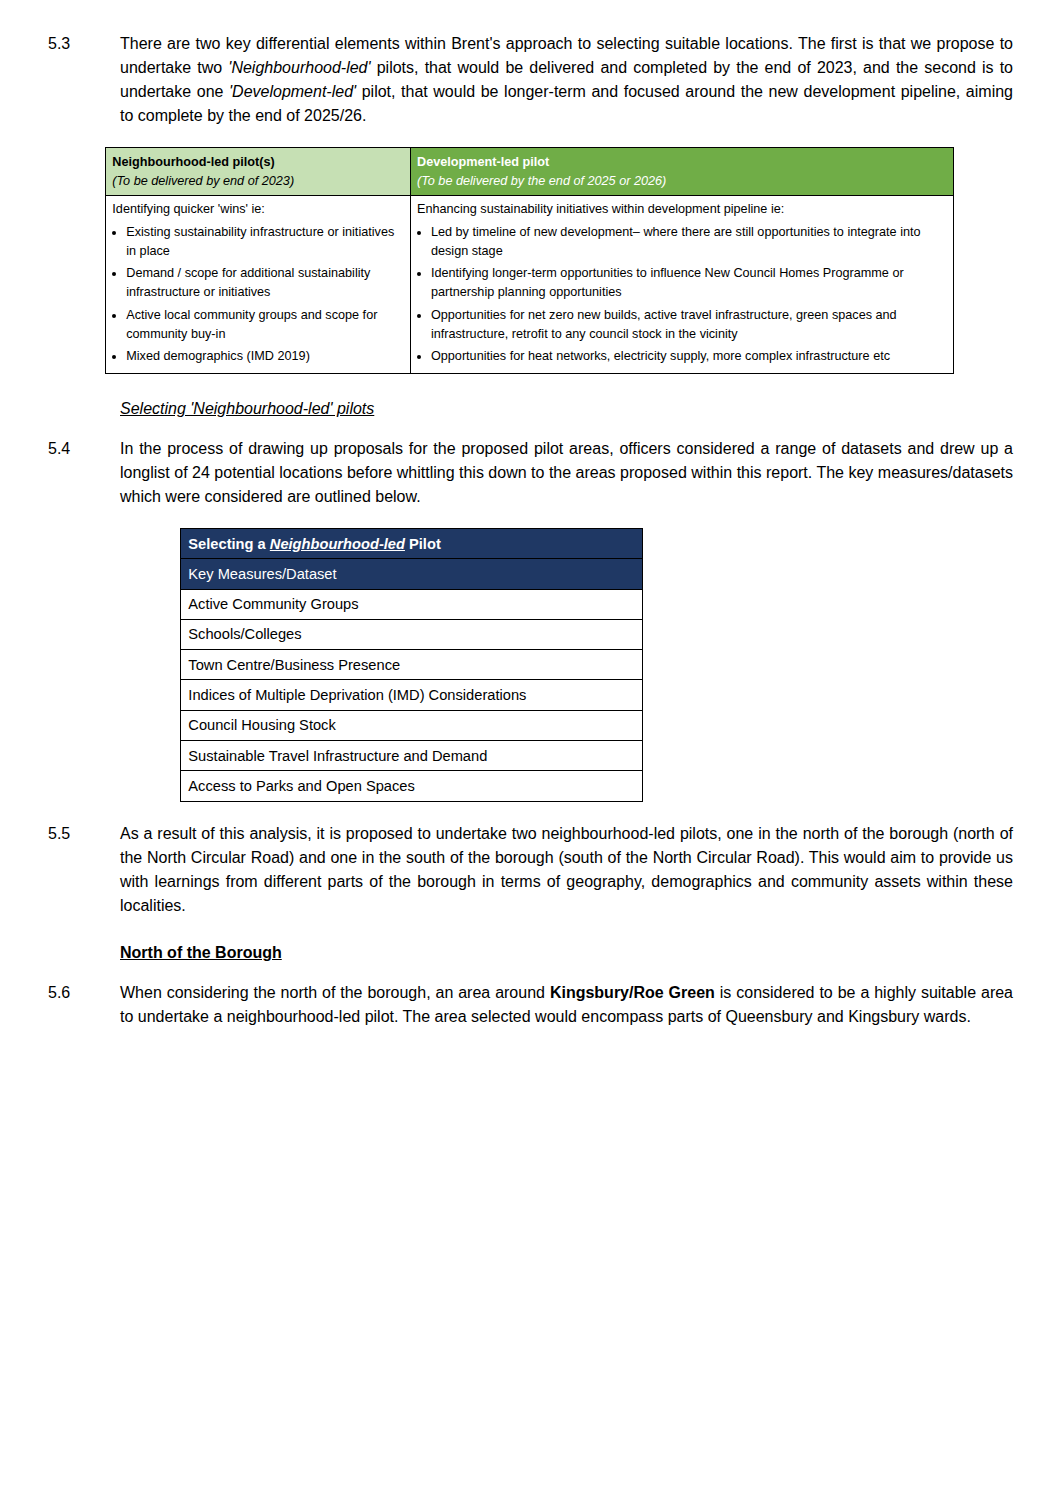5.3
There are two key differential elements within Brent's approach to selecting suitable locations. The first is that we propose to undertake two 'Neighbourhood-led' pilots, that would be delivered and completed by the end of 2023, and the second is to undertake one 'Development-led' pilot, that would be longer-term and focused around the new development pipeline, aiming to complete by the end of 2025/26.
| Neighbourhood-led pilot(s) (To be delivered by end of 2023) | Development-led pilot (To be delivered by the end of 2025 or 2026) |
| --- | --- |
| Identifying quicker 'wins' ie: Existing sustainability infrastructure or initiatives in place Demand / scope for additional sustainability infrastructure or initiatives Active local community groups and scope for community buy-in Mixed demographics (IMD 2019) | Enhancing sustainability initiatives within development pipeline ie: Led by timeline of new development– where there are still opportunities to integrate into design stage Identifying longer-term opportunities to influence New Council Homes Programme or partnership planning opportunities Opportunities for net zero new builds, active travel infrastructure, green spaces and infrastructure, retrofit to any council stock in the vicinity Opportunities for heat networks, electricity supply, more complex infrastructure etc |
Selecting 'Neighbourhood-led' pilots
5.4
In the process of drawing up proposals for the proposed pilot areas, officers considered a range of datasets and drew up a longlist of 24 potential locations before whittling this down to the areas proposed within this report. The key measures/datasets which were considered are outlined below.
| Selecting a Neighbourhood-led Pilot |
| --- |
| Key Measures/Dataset |
| Active Community Groups |
| Schools/Colleges |
| Town Centre/Business Presence |
| Indices of Multiple Deprivation (IMD) Considerations |
| Council Housing Stock |
| Sustainable Travel Infrastructure and Demand |
| Access to Parks and Open Spaces |
5.5
As a result of this analysis, it is proposed to undertake two neighbourhood-led pilots, one in the north of the borough (north of the North Circular Road) and one in the south of the borough (south of the North Circular Road). This would aim to provide us with learnings from different parts of the borough in terms of geography, demographics and community assets within these localities.
North of the Borough
5.6
When considering the north of the borough, an area around Kingsbury/Roe Green is considered to be a highly suitable area to undertake a neighbourhood-led pilot. The area selected would encompass parts of Queensbury and Kingsbury wards.